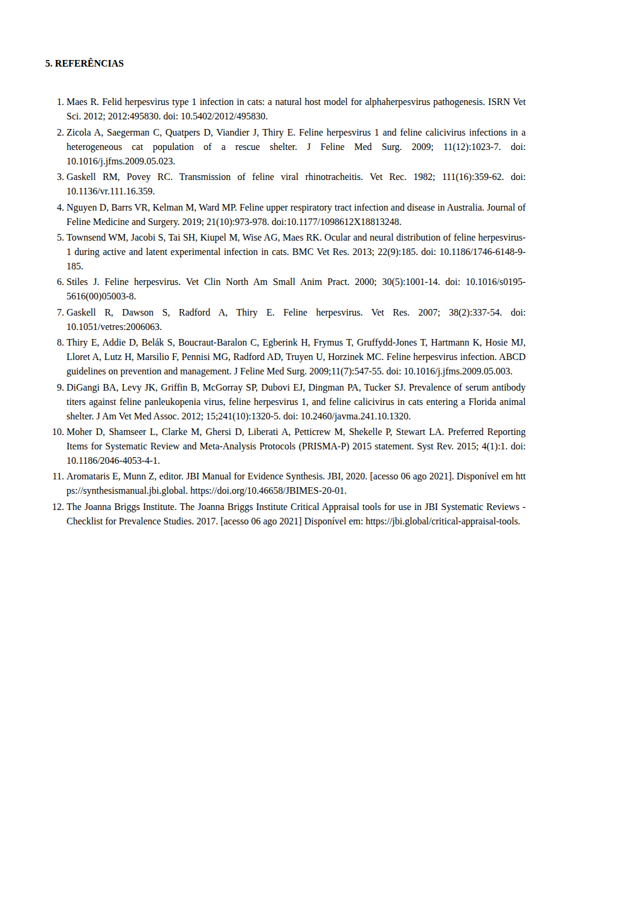5. REFERÊNCIAS
Maes R. Felid herpesvirus type 1 infection in cats: a natural host model for alphaherpesvirus pathogenesis. ISRN Vet Sci. 2012; 2012:495830. doi: 10.5402/2012/495830.
Zicola A, Saegerman C, Quatpers D, Viandier J, Thiry E. Feline herpesvirus 1 and feline calicivirus infections in a heterogeneous cat population of a rescue shelter. J Feline Med Surg. 2009; 11(12):1023-7. doi: 10.1016/j.jfms.2009.05.023.
Gaskell RM, Povey RC. Transmission of feline viral rhinotracheitis. Vet Rec. 1982; 111(16):359-62. doi: 10.1136/vr.111.16.359.
Nguyen D, Barrs VR, Kelman M, Ward MP. Feline upper respiratory tract infection and disease in Australia. Journal of Feline Medicine and Surgery. 2019; 21(10):973-978. doi:10.1177/1098612X18813248.
Townsend WM, Jacobi S, Tai SH, Kiupel M, Wise AG, Maes RK. Ocular and neural distribution of feline herpesvirus-1 during active and latent experimental infection in cats. BMC Vet Res. 2013; 22(9):185. doi: 10.1186/1746-6148-9-185.
Stiles J. Feline herpesvirus. Vet Clin North Am Small Anim Pract. 2000; 30(5):1001-14. doi: 10.1016/s0195-5616(00)05003-8.
Gaskell R, Dawson S, Radford A, Thiry E. Feline herpesvirus. Vet Res. 2007; 38(2):337-54. doi: 10.1051/vetres:2006063.
Thiry E, Addie D, Belák S, Boucraut-Baralon C, Egberink H, Frymus T, Gruffydd-Jones T, Hartmann K, Hosie MJ, Lloret A, Lutz H, Marsilio F, Pennisi MG, Radford AD, Truyen U, Horzinek MC. Feline herpesvirus infection. ABCD guidelines on prevention and management. J Feline Med Surg. 2009;11(7):547-55. doi: 10.1016/j.jfms.2009.05.003.
DiGangi BA, Levy JK, Griffin B, McGorray SP, Dubovi EJ, Dingman PA, Tucker SJ. Prevalence of serum antibody titers against feline panleukopenia virus, feline herpesvirus 1, and feline calicivirus in cats entering a Florida animal shelter. J Am Vet Med Assoc. 2012; 15;241(10):1320-5. doi: 10.2460/javma.241.10.1320.
Moher D, Shamseer L, Clarke M, Ghersi D, Liberati A, Petticrew M, Shekelle P, Stewart LA. Preferred Reporting Items for Systematic Review and Meta-Analysis Protocols (PRISMA-P) 2015 statement. Syst Rev. 2015; 4(1):1. doi: 10.1186/2046-4053-4-1.
Aromataris E, Munn Z, editor. JBI Manual for Evidence Synthesis. JBI, 2020. [acesso 06 ago 2021]. Disponível em https://synthesismanual.jbi.global. https://doi.org/10.46658/JBIMES-20-01.
The Joanna Briggs Institute. The Joanna Briggs Institute Critical Appraisal tools for use in JBI Systematic Reviews - Checklist for Prevalence Studies. 2017. [acesso 06 ago 2021] Disponível em: https://jbi.global/critical-appraisal-tools.